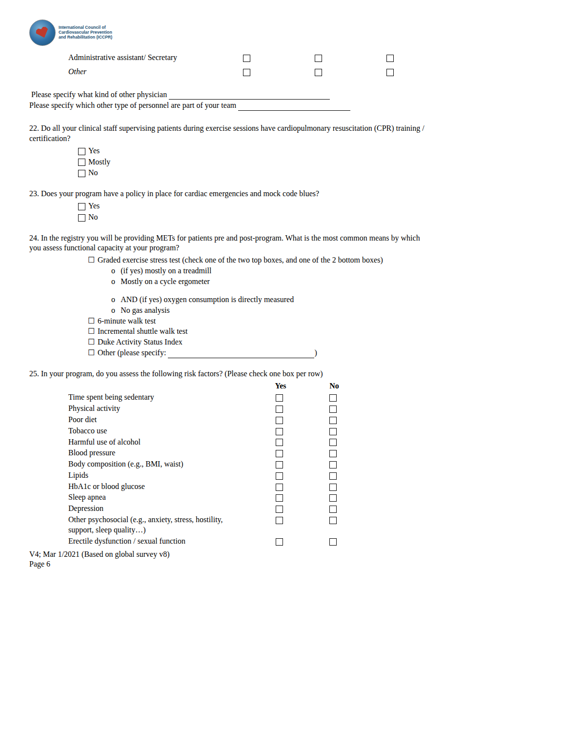International Council of
Cardiovascular Prevention
and Rehabilitation (ICCPR)
| Administrative assistant/ Secretary | | | |
| Other | | | |
Please specify what kind of other physician
Please specify which other type of personnel are part of your team
22. Do all your clinical staff supervising patients during exercise sessions have cardiopulmonary resuscitation (CPR) training / certification?
Yes
Mostly
No
23. Does your program have a policy in place for cardiac emergencies and mock code blues?
Yes
No
24. In the registry you will be providing METs for patients pre and post-program. What is the most common means by which you assess functional capacity at your program?
☐Graded exercise stress test (check one of the two top boxes, and one of the 2 bottom boxes)
o(if yes) mostly on a treadmill
o Mostly on a cycle ergometer
o AND (if yes) oxygen consumption is directly measured
o No gas analysis
☐6-minute walk test
☐Incremental shuttle walk test
☐Duke Activity Status Index
☐Other (please specify: )
25. In your program, do you assess the following risk factors? (Please check one box per row)
| | Yes | No |
| --- | --- | --- |
| Time spent being sedentary | | |
| Physical activity | | |
| Poor diet | | |
| Tobacco use | | |
| Harmful use of alcohol | | |
| Blood pressure | | |
| Body composition (e.g., BMI, waist) | | |
| Lipids | | |
| HbA1c or blood glucose | | |
| Sleep apnea | | |
| Depression | | |
| Other psychosocial (e.g., anxiety, stress, hostility, support, sleep quality…) | | |
| Erectile dysfunction / sexual function | | |
V4; Mar 1/2021 (Based on global survey v8)
Page 6